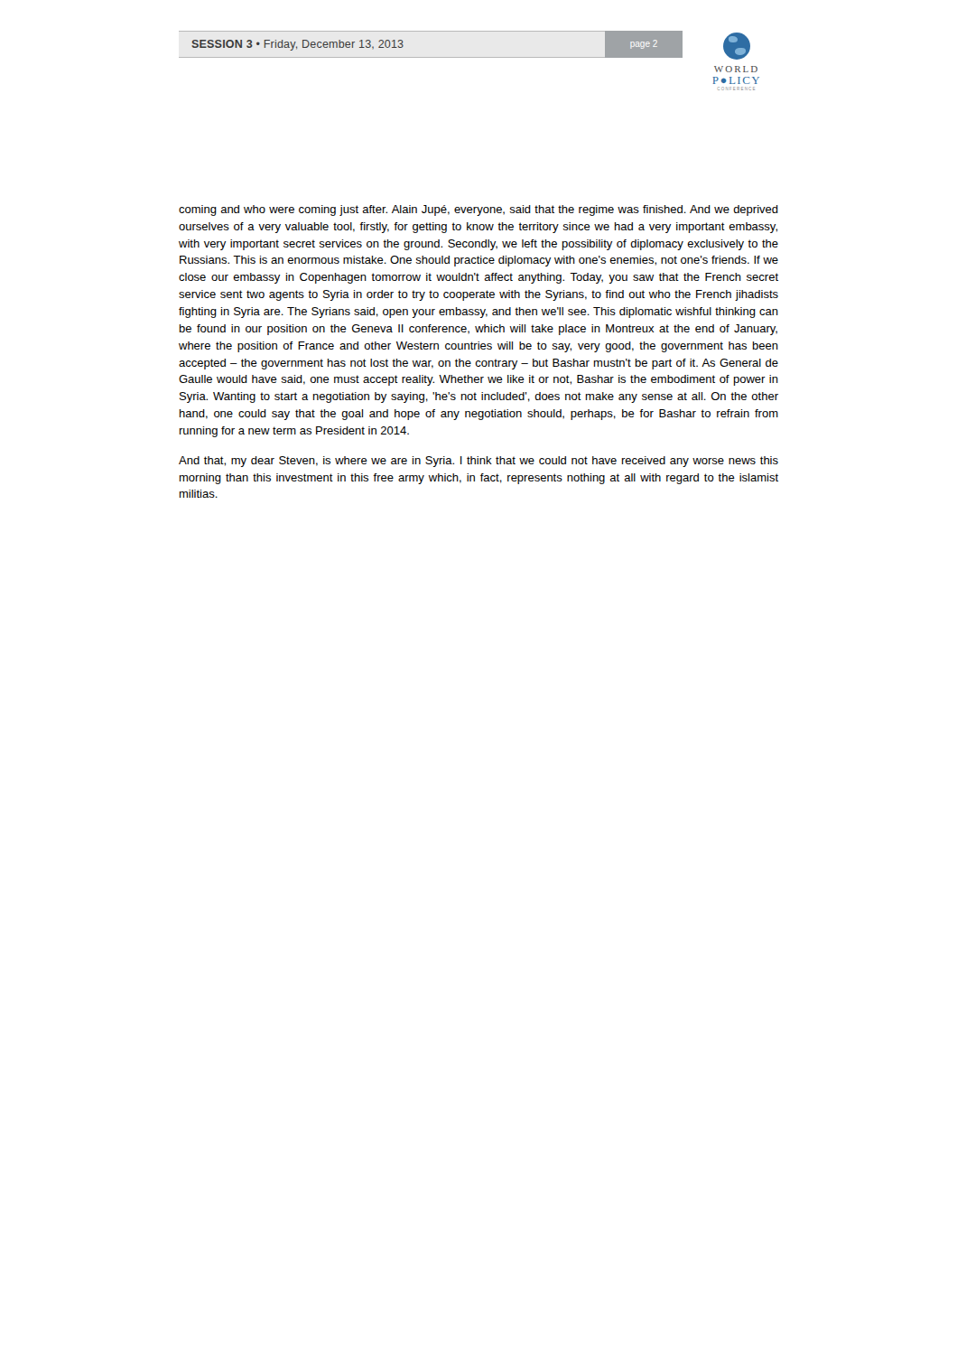SESSION 3 • Friday, December 13, 2013 page 2
WORLD
P●LICY
conference
coming and who were coming just after. Alain Jupé, everyone, said that the regime was finished. And we deprived ourselves of a very valuable tool, firstly, for getting to know the territory since we had a very important embassy, with very important secret services on the ground. Secondly, we left the possibility of diplomacy exclusively to the Russians. This is an enormous mistake. One should practice diplomacy with one's enemies, not one's friends. If we close our embassy in Copenhagen tomorrow it wouldn't affect anything. Today, you saw that the French secret service sent two agents to Syria in order to try to cooperate with the Syrians, to find out who the French jihadists fighting in Syria are. The Syrians said, open your embassy, and then we'll see. This diplomatic wishful thinking can be found in our position on the Geneva II conference, which will take place in Montreux at the end of January, where the position of France and other Western countries will be to say, very good, the government has been accepted – the government has not lost the war, on the contrary – but Bashar mustn't be part of it. As General de Gaulle would have said, one must accept reality. Whether we like it or not, Bashar is the embodiment of power in Syria. Wanting to start a negotiation by saying, 'he's not included', does not make any sense at all. On the other hand, one could say that the goal and hope of any negotiation should, perhaps, be for Bashar to refrain from running for a new term as President in 2014.
And that, my dear Steven, is where we are in Syria. I think that we could not have received any worse news this morning than this investment in this free army which, in fact, represents nothing at all with regard to the islamist militias.